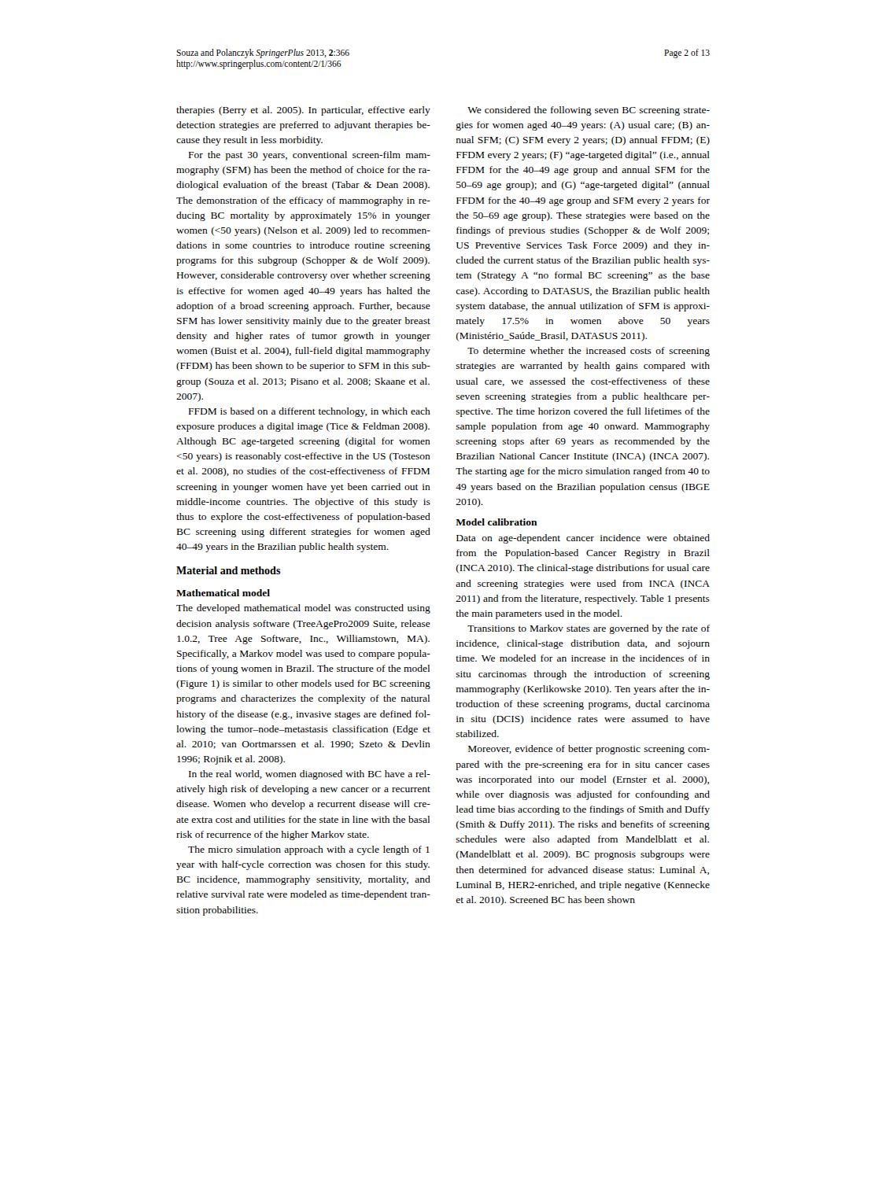Souza and Polanczyk SpringerPlus 2013, 2:366
http://www.springerplus.com/content/2/1/366
Page 2 of 13
therapies (Berry et al. 2005). In particular, effective early detection strategies are preferred to adjuvant therapies because they result in less morbidity.
For the past 30 years, conventional screen-film mammography (SFM) has been the method of choice for the radiological evaluation of the breast (Tabar & Dean 2008). The demonstration of the efficacy of mammography in reducing BC mortality by approximately 15% in younger women (<50 years) (Nelson et al. 2009) led to recommendations in some countries to introduce routine screening programs for this subgroup (Schopper & de Wolf 2009). However, considerable controversy over whether screening is effective for women aged 40–49 years has halted the adoption of a broad screening approach. Further, because SFM has lower sensitivity mainly due to the greater breast density and higher rates of tumor growth in younger women (Buist et al. 2004), full-field digital mammography (FFDM) has been shown to be superior to SFM in this subgroup (Souza et al. 2013; Pisano et al. 2008; Skaane et al. 2007).
FFDM is based on a different technology, in which each exposure produces a digital image (Tice & Feldman 2008). Although BC age-targeted screening (digital for women <50 years) is reasonably cost-effective in the US (Tosteson et al. 2008), no studies of the cost-effectiveness of FFDM screening in younger women have yet been carried out in middle-income countries. The objective of this study is thus to explore the cost-effectiveness of population-based BC screening using different strategies for women aged 40–49 years in the Brazilian public health system.
Material and methods
Mathematical model
The developed mathematical model was constructed using decision analysis software (TreeAgePro2009 Suite, release 1.0.2, Tree Age Software, Inc., Williamstown, MA). Specifically, a Markov model was used to compare populations of young women in Brazil. The structure of the model (Figure 1) is similar to other models used for BC screening programs and characterizes the complexity of the natural history of the disease (e.g., invasive stages are defined following the tumor–node–metastasis classification (Edge et al. 2010; van Oortmarssen et al. 1990; Szeto & Devlin 1996; Rojnik et al. 2008).
In the real world, women diagnosed with BC have a relatively high risk of developing a new cancer or a recurrent disease. Women who develop a recurrent disease will create extra cost and utilities for the state in line with the basal risk of recurrence of the higher Markov state.
The micro simulation approach with a cycle length of 1 year with half-cycle correction was chosen for this study. BC incidence, mammography sensitivity, mortality, and relative survival rate were modeled as time-dependent transition probabilities.
We considered the following seven BC screening strategies for women aged 40–49 years: (A) usual care; (B) annual SFM; (C) SFM every 2 years; (D) annual FFDM; (E) FFDM every 2 years; (F) “age-targeted digital” (i.e., annual FFDM for the 40–49 age group and annual SFM for the 50–69 age group); and (G) “age-targeted digital” (annual FFDM for the 40–49 age group and SFM every 2 years for the 50–69 age group). These strategies were based on the findings of previous studies (Schopper & de Wolf 2009; US Preventive Services Task Force 2009) and they included the current status of the Brazilian public health system (Strategy A “no formal BC screening” as the base case). According to DATASUS, the Brazilian public health system database, the annual utilization of SFM is approximately 17.5% in women above 50 years (Ministério_Saúde_Brasil, DATASUS 2011).
To determine whether the increased costs of screening strategies are warranted by health gains compared with usual care, we assessed the cost-effectiveness of these seven screening strategies from a public healthcare perspective. The time horizon covered the full lifetimes of the sample population from age 40 onward. Mammography screening stops after 69 years as recommended by the Brazilian National Cancer Institute (INCA) (INCA 2007). The starting age for the micro simulation ranged from 40 to 49 years based on the Brazilian population census (IBGE 2010).
Model calibration
Data on age-dependent cancer incidence were obtained from the Population-based Cancer Registry in Brazil (INCA 2010). The clinical-stage distributions for usual care and screening strategies were used from INCA (INCA 2011) and from the literature, respectively. Table 1 presents the main parameters used in the model.
Transitions to Markov states are governed by the rate of incidence, clinical-stage distribution data, and sojourn time. We modeled for an increase in the incidences of in situ carcinomas through the introduction of screening mammography (Kerlikowske 2010). Ten years after the introduction of these screening programs, ductal carcinoma in situ (DCIS) incidence rates were assumed to have stabilized.
Moreover, evidence of better prognostic screening compared with the pre-screening era for in situ cancer cases was incorporated into our model (Ernster et al. 2000), while over diagnosis was adjusted for confounding and lead time bias according to the findings of Smith and Duffy (Smith & Duffy 2011). The risks and benefits of screening schedules were also adapted from Mandelblatt et al. (Mandelblatt et al. 2009). BC prognosis subgroups were then determined for advanced disease status: Luminal A, Luminal B, HER2-enriched, and triple negative (Kennecke et al. 2010). Screened BC has been shown